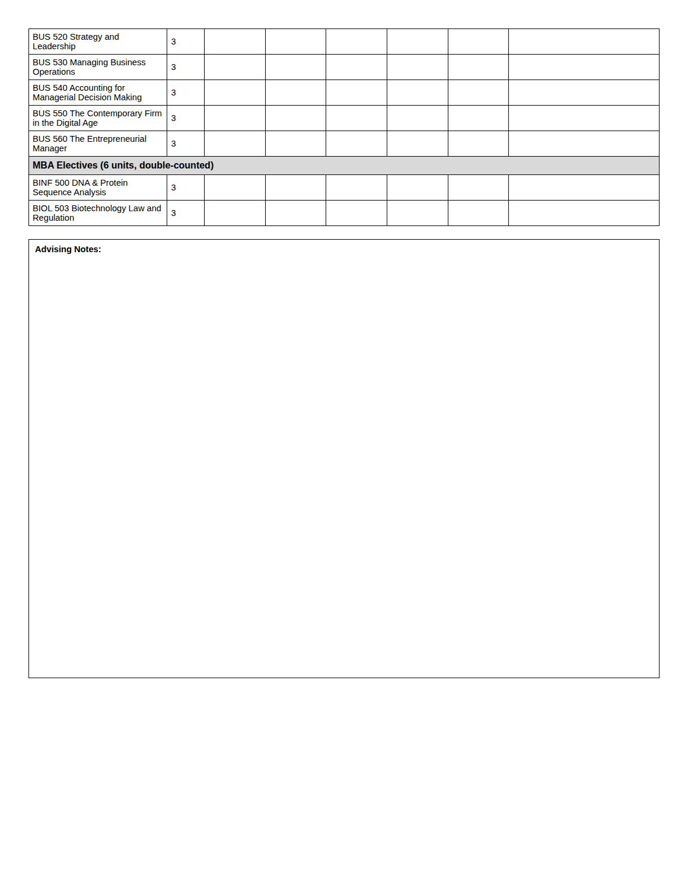| BUS 520 Strategy and Leadership | 3 | | | | | | |
| BUS 530 Managing Business Operations | 3 | | | | | | |
| BUS 540 Accounting for Managerial Decision Making | 3 | | | | | | |
| BUS 550 The Contemporary Firm in the Digital Age | 3 | | | | | | |
| BUS 560 The Entrepreneurial Manager | 3 | | | | | | |
| MBA Electives (6 units, double-counted) |
| BINF 500 DNA & Protein Sequence Analysis | 3 | | | | | | |
| BIOL 503 Biotechnology Law and Regulation | 3 | | | | | | |
Advising Notes: